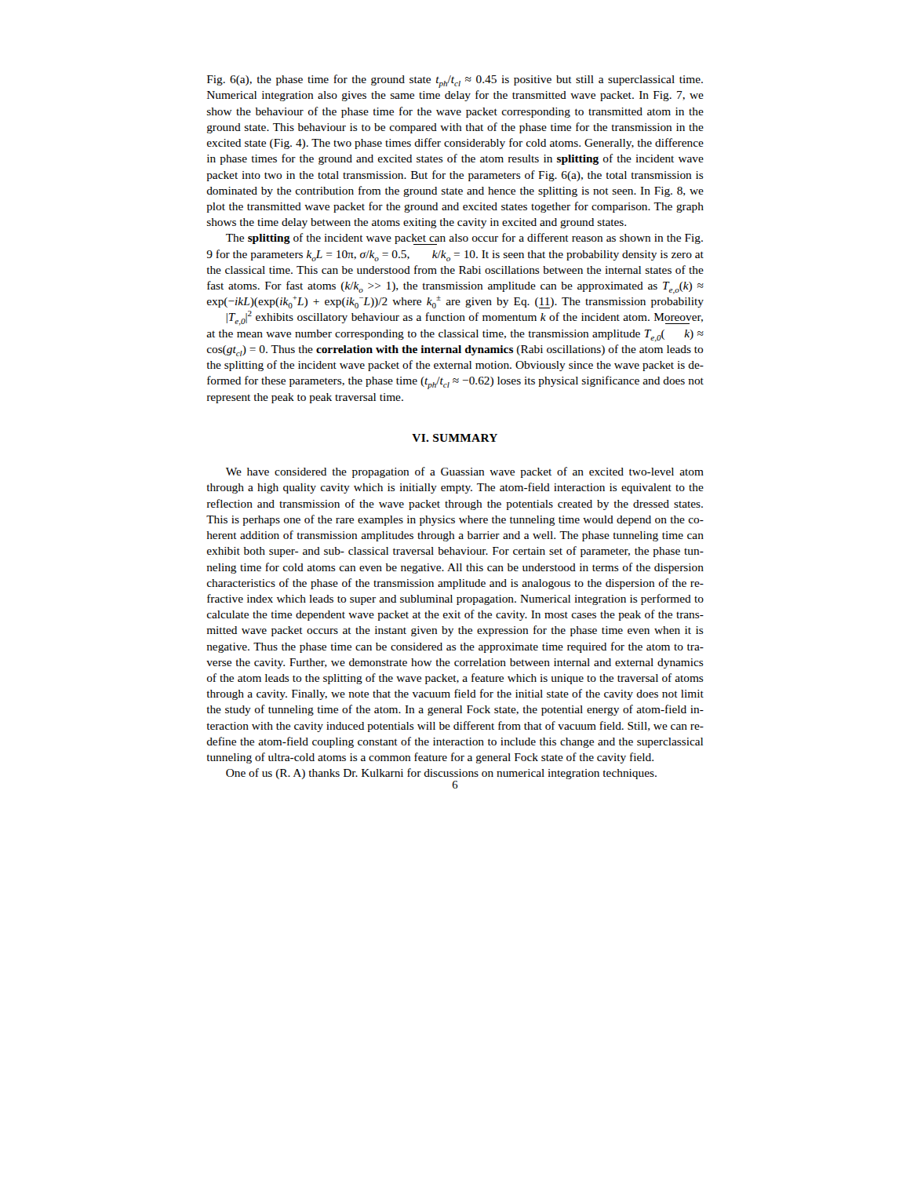Fig. 6(a), the phase time for the ground state tph/tcl ≈ 0.45 is positive but still a superclassical time. Numerical integration also gives the same time delay for the transmitted wave packet. In Fig. 7, we show the behaviour of the phase time for the wave packet corresponding to transmitted atom in the ground state. This behaviour is to be compared with that of the phase time for the transmission in the excited state (Fig. 4). The two phase times differ considerably for cold atoms. Generally, the difference in phase times for the ground and excited states of the atom results in splitting of the incident wave packet into two in the total transmission. But for the parameters of Fig. 6(a), the total transmission is dominated by the contribution from the ground state and hence the splitting is not seen. In Fig. 8, we plot the transmitted wave packet for the ground and excited states together for comparison. The graph shows the time delay between the atoms exiting the cavity in excited and ground states.
The splitting of the incident wave packet can also occur for a different reason as shown in the Fig. 9 for the parameters koL = 10π, σ/ko = 0.5, k/ko = 10. It is seen that the probability density is zero at the classical time. This can be understood from the Rabi oscillations between the internal states of the fast atoms. For fast atoms (k/ko >> 1), the transmission amplitude can be approximated as Te,o(k) ≈ exp(−ikL)(exp(ik0+L) + exp(ik0−L))/2 where k0± are given by Eq. (11). The transmission probability |Te,0|2 exhibits oscillatory behaviour as a function of momentum k of the incident atom. Moreover, at the mean wave number corresponding to the classical time, the transmission amplitude Te,0(k) ≈ cos(gtcl) = 0. Thus the correlation with the internal dynamics (Rabi oscillations) of the atom leads to the splitting of the incident wave packet of the external motion. Obviously since the wave packet is deformed for these parameters, the phase time (tph/tcl ≈ −0.62) loses its physical significance and does not represent the peak to peak traversal time.
VI. SUMMARY
We have considered the propagation of a Guassian wave packet of an excited two-level atom through a high quality cavity which is initially empty. The atom-field interaction is equivalent to the reflection and transmission of the wave packet through the potentials created by the dressed states. This is perhaps one of the rare examples in physics where the tunneling time would depend on the coherent addition of transmission amplitudes through a barrier and a well. The phase tunneling time can exhibit both super- and sub- classical traversal behaviour. For certain set of parameter, the phase tunneling time for cold atoms can even be negative. All this can be understood in terms of the dispersion characteristics of the phase of the transmission amplitude and is analogous to the dispersion of the refractive index which leads to super and subluminal propagation. Numerical integration is performed to calculate the time dependent wave packet at the exit of the cavity. In most cases the peak of the transmitted wave packet occurs at the instant given by the expression for the phase time even when it is negative. Thus the phase time can be considered as the approximate time required for the atom to traverse the cavity. Further, we demonstrate how the correlation between internal and external dynamics of the atom leads to the splitting of the wave packet, a feature which is unique to the traversal of atoms through a cavity. Finally, we note that the vacuum field for the initial state of the cavity does not limit the study of tunneling time of the atom. In a general Fock state, the potential energy of atom-field interaction with the cavity induced potentials will be different from that of vacuum field. Still, we can redefine the atom-field coupling constant of the interaction to include this change and the superclassical tunneling of ultra-cold atoms is a common feature for a general Fock state of the cavity field.
One of us (R. A) thanks Dr. Kulkarni for discussions on numerical integration techniques.
6